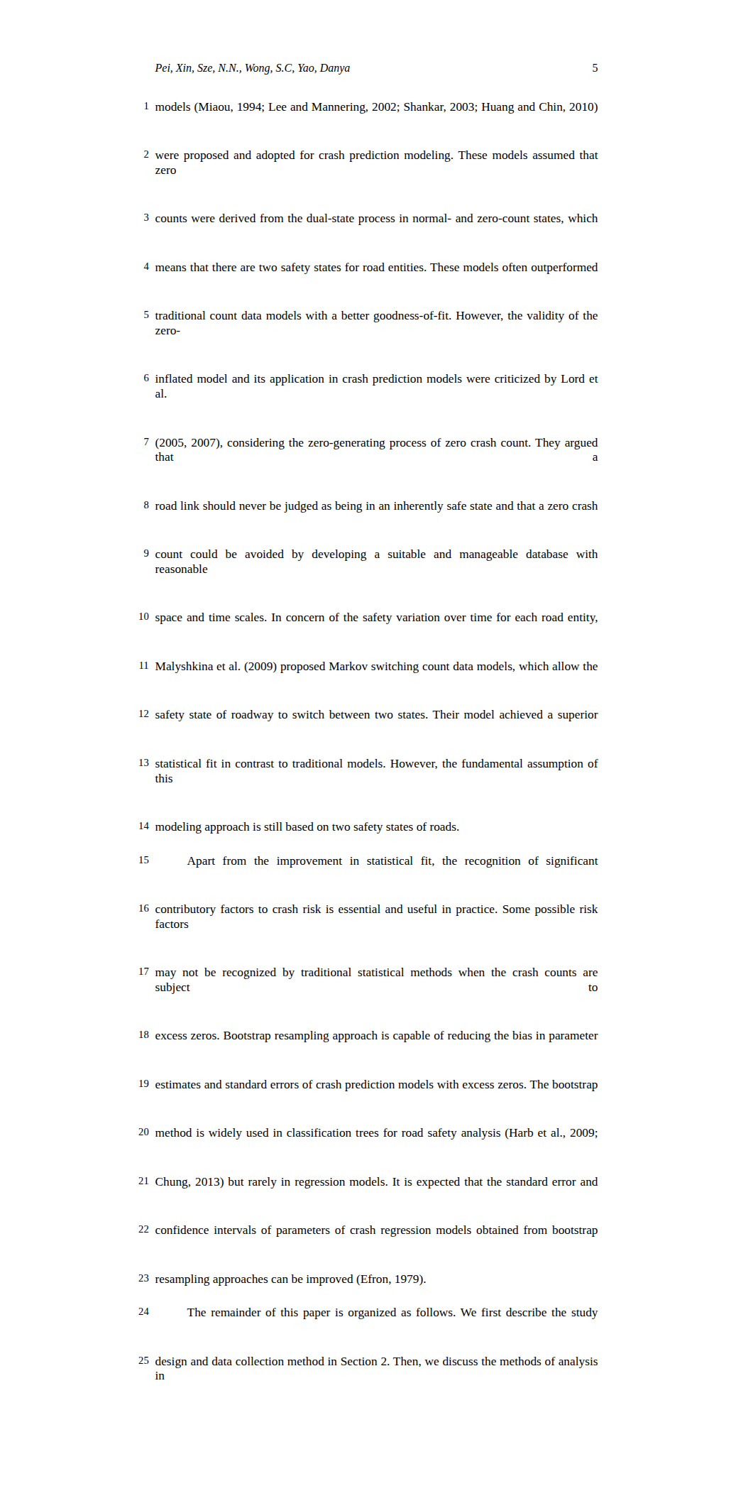Pei, Xin, Sze, N.N., Wong, S.C, Yao, Danya 5
models (Miaou, 1994; Lee and Mannering, 2002; Shankar, 2003; Huang and Chin, 2010)
were proposed and adopted for crash prediction modeling. These models assumed that zero
counts were derived from the dual-state process in normal- and zero-count states, which
means that there are two safety states for road entities. These models often outperformed
traditional count data models with a better goodness-of-fit. However, the validity of the zero-
inflated model and its application in crash prediction models were criticized by Lord et al.
(2005, 2007), considering the zero-generating process of zero crash count. They argued that a
road link should never be judged as being in an inherently safe state and that a zero crash
count could be avoided by developing a suitable and manageable database with reasonable
space and time scales. In concern of the safety variation over time for each road entity,
Malyshkina et al. (2009) proposed Markov switching count data models, which allow the
safety state of roadway to switch between two states. Their model achieved a superior
statistical fit in contrast to traditional models. However, the fundamental assumption of this
modeling approach is still based on two safety states of roads.
Apart from the improvement in statistical fit, the recognition of significant
contributory factors to crash risk is essential and useful in practice. Some possible risk factors
may not be recognized by traditional statistical methods when the crash counts are subject to
excess zeros. Bootstrap resampling approach is capable of reducing the bias in parameter
estimates and standard errors of crash prediction models with excess zeros. The bootstrap
method is widely used in classification trees for road safety analysis (Harb et al., 2009;
Chung, 2013) but rarely in regression models. It is expected that the standard error and
confidence intervals of parameters of crash regression models obtained from bootstrap
resampling approaches can be improved (Efron, 1979).
The remainder of this paper is organized as follows. We first describe the study
design and data collection method in Section 2. Then, we discuss the methods of analysis in